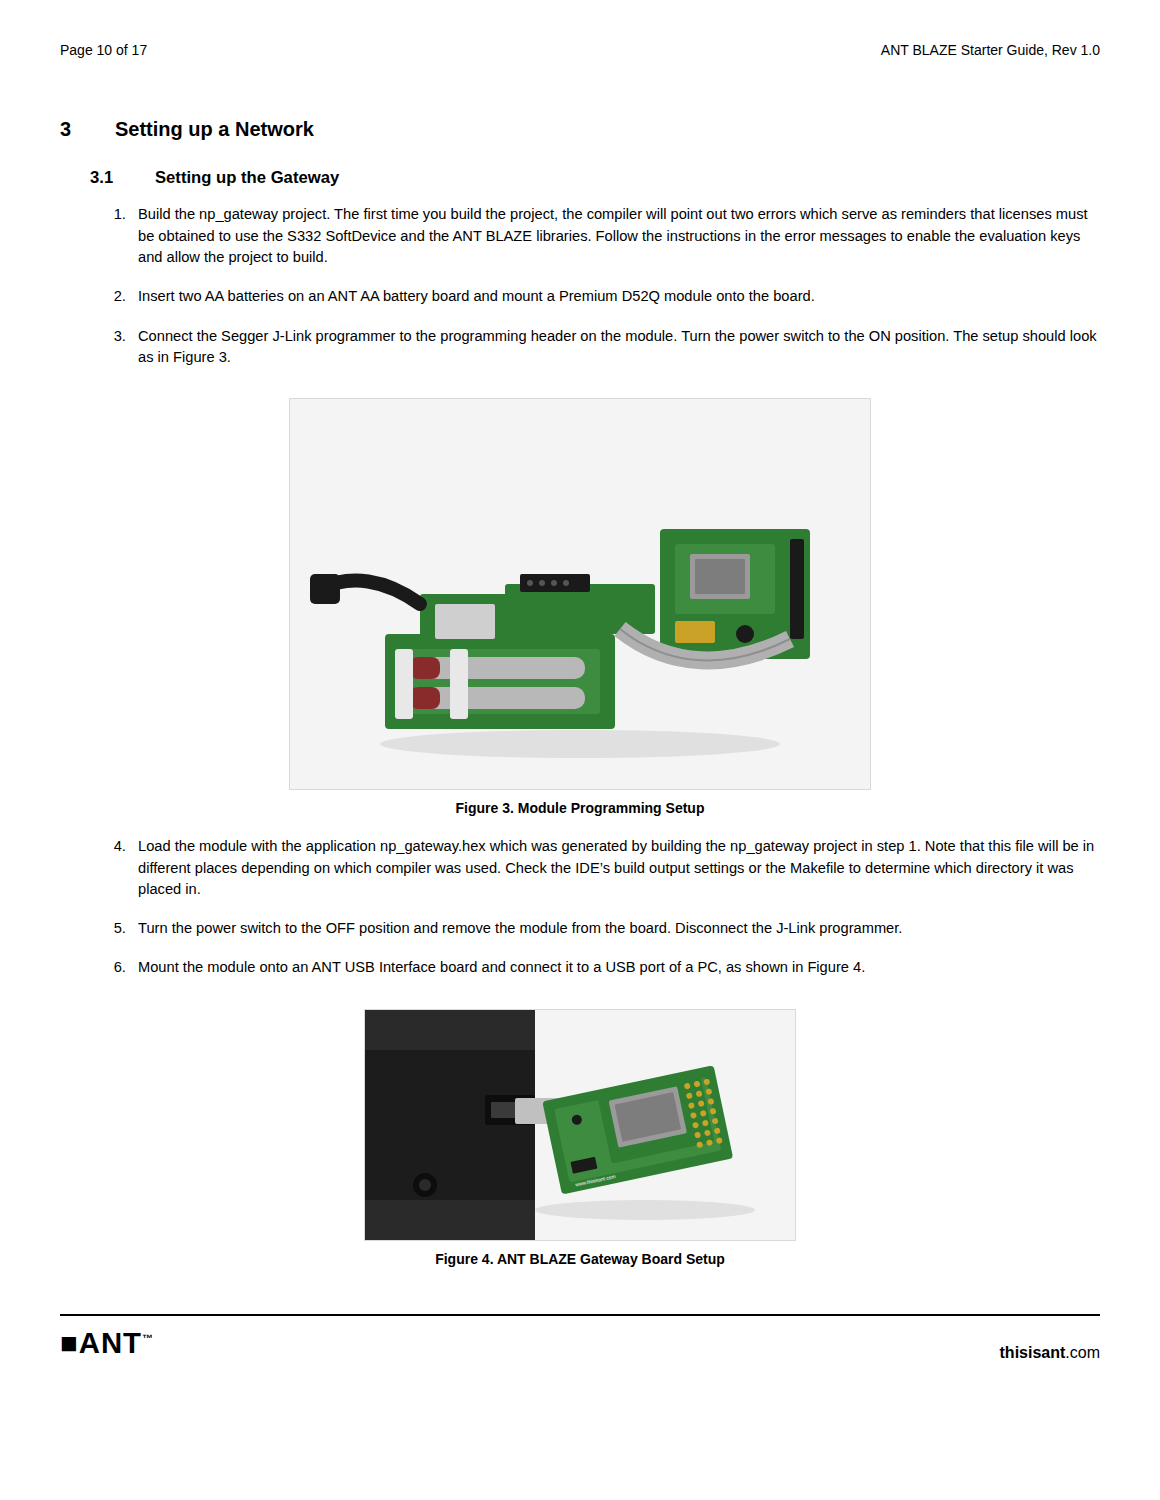Page 10 of 17 ANT BLAZE Starter Guide, Rev 1.0
3 Setting up a Network
3.1 Setting up the Gateway
Build the np_gateway project. The first time you build the project, the compiler will point out two errors which serve as reminders that licenses must be obtained to use the S332 SoftDevice and the ANT BLAZE libraries. Follow the instructions in the error messages to enable the evaluation keys and allow the project to build.
Insert two AA batteries on an ANT AA battery board and mount a Premium D52Q module onto the board.
Connect the Segger J-Link programmer to the programming header on the module. Turn the power switch to the ON position. The setup should look as in Figure 3.
Figure 3. Module Programming Setup
Load the module with the application np_gateway.hex which was generated by building the np_gateway project in step 1. Note that this file will be in different places depending on which compiler was used. Check the IDE’s build output settings or the Makefile to determine which directory it was placed in.
Turn the power switch to the OFF position and remove the module from the board. Disconnect the J-Link programmer.
Mount the module onto an ANT USB Interface board and connect it to a USB port of a PC, as shown in Figure 4.
www.thisisant.com
Figure 4. ANT BLAZE Gateway Board Setup
■ANT™
thisisant.com